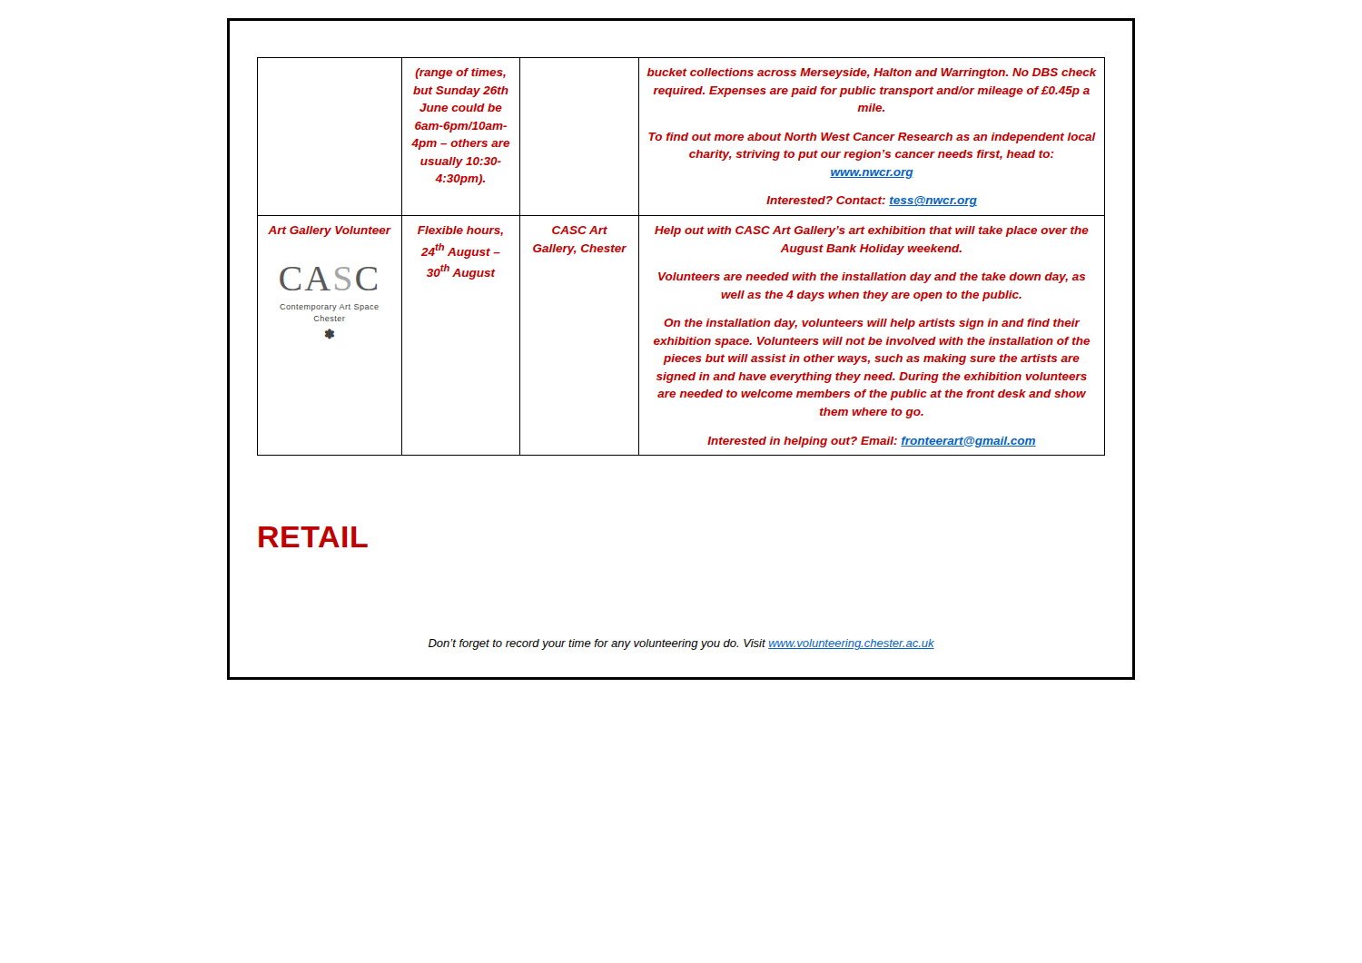| | (range of times, but Sunday 26th June could be 6am-6pm/10am-4pm – others are usually 10:30-4:30pm). | | bucket collections across Merseyside, Halton and Warrington. No DBS check required. Expenses are paid for public transport and/or mileage of £0.45p a mile. To find out more about North West Cancer Research as an independent local charity, striving to put our region’s cancer needs first, head to: www.nwcr.org Interested? Contact: tess@nwcr.org |
| Art Gallery Volunteer CA S C Contemporary Art Space Chester ✽ | Flexible hours, 24 th August – 30 th August | CASC Art Gallery, Chester | Help out with CASC Art Gallery’s art exhibition that will take place over the August Bank Holiday weekend. Volunteers are needed with the installation day and the take down day, as well as the 4 days when they are open to the public. On the installation day, volunteers will help artists sign in and find their exhibition space. Volunteers will not be involved with the installation of the pieces but will assist in other ways, such as making sure the artists are signed in and have everything they need. During the exhibition volunteers are needed to welcome members of the public at the front desk and show them where to go. Interested in helping out? Email: fronteerart@gmail.com |
RETAIL
Don’t forget to record your time for any volunteering you do. Visit www.volunteering.chester.ac.uk